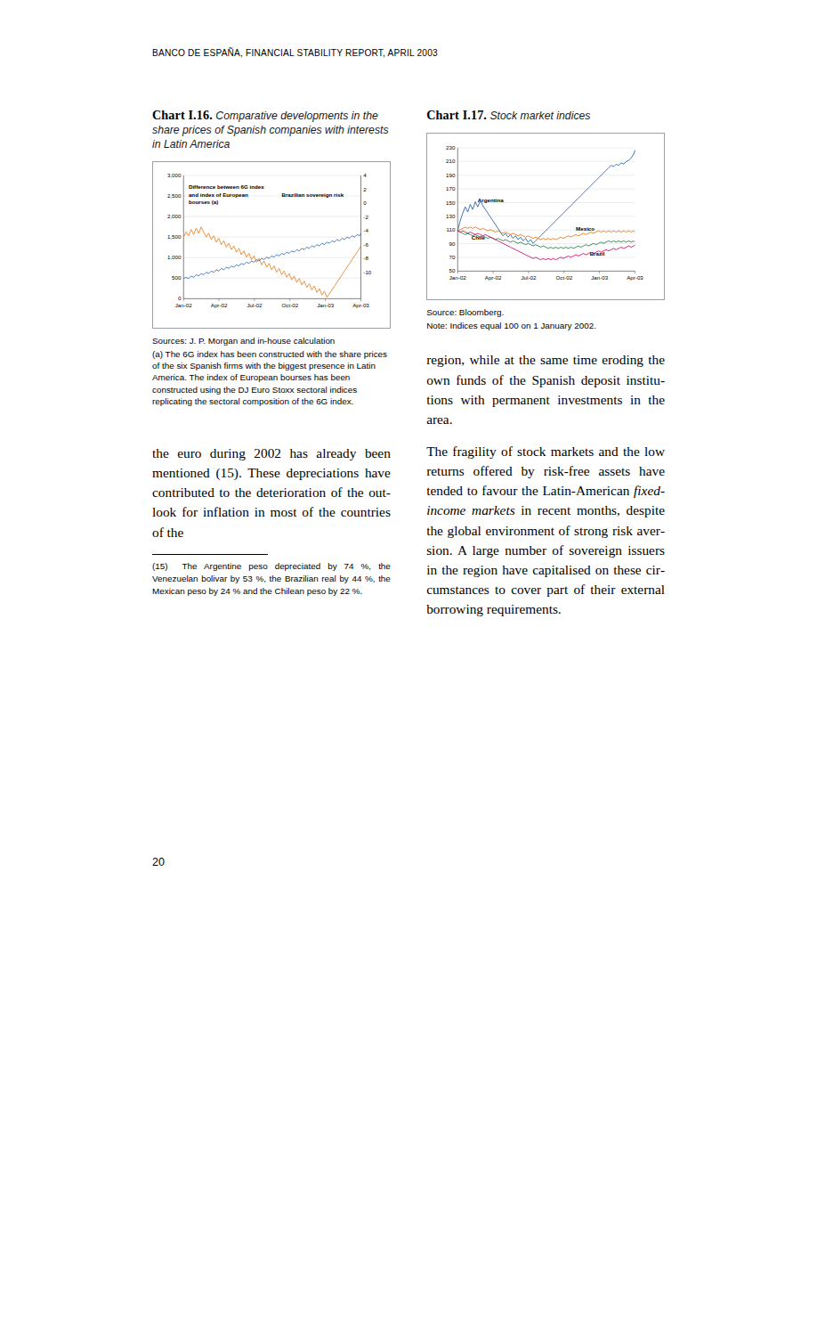Banco de España, Financial Stability Report, April 2003
Chart I.16. Comparative developments in the share prices of Spanish companies with interests in Latin America
3,000 2,500 2,000 1,500 1,000 500 0 4 2 0 -2 -4 -6 -8 -10 Jan-02 Apr-02 Jul-02 Oct-02 Jan-03 Apr-03 Difference between 6G index and index of European bourses (a) Brazilian sovereign risk
Sources: J. P. Morgan and in-house calculation
(a) The 6G index has been constructed with the share prices of the six Spanish firms with the biggest presence in Latin America. The index of European bourses has been constructed using the DJ Euro Stoxx sectoral indices replicating the sectoral composition of the 6G index.
the euro during 2002 has already been mentioned (15). These depreciations have contributed to the deterioration of the outlook for inflation in most of the countries of the
(15) The Argentine peso depreciated by 74 %, the Venezuelan bolivar by 53 %, the Brazilian real by 44 %, the Mexican peso by 24 % and the Chilean peso by 22 %.
Chart I.17. Stock market indices
230 210 190 170 150 130 110 90 70 50 Jan-02 Apr-02 Jul-02 Oct-02 Jan-03 Apr-03 Argentina Mexico Chile Brazil
Source: Bloomberg.
Note: Indices equal 100 on 1 January 2002.
region, while at the same time eroding the own funds of the Spanish deposit institutions with permanent investments in the area.
The fragility of stock markets and the low returns offered by risk-free assets have tended to favour the Latin-American fixed-income markets in recent months, despite the global environment of strong risk aversion. A large number of sovereign issuers in the region have capitalised on these circumstances to cover part of their external borrowing requirements.
20